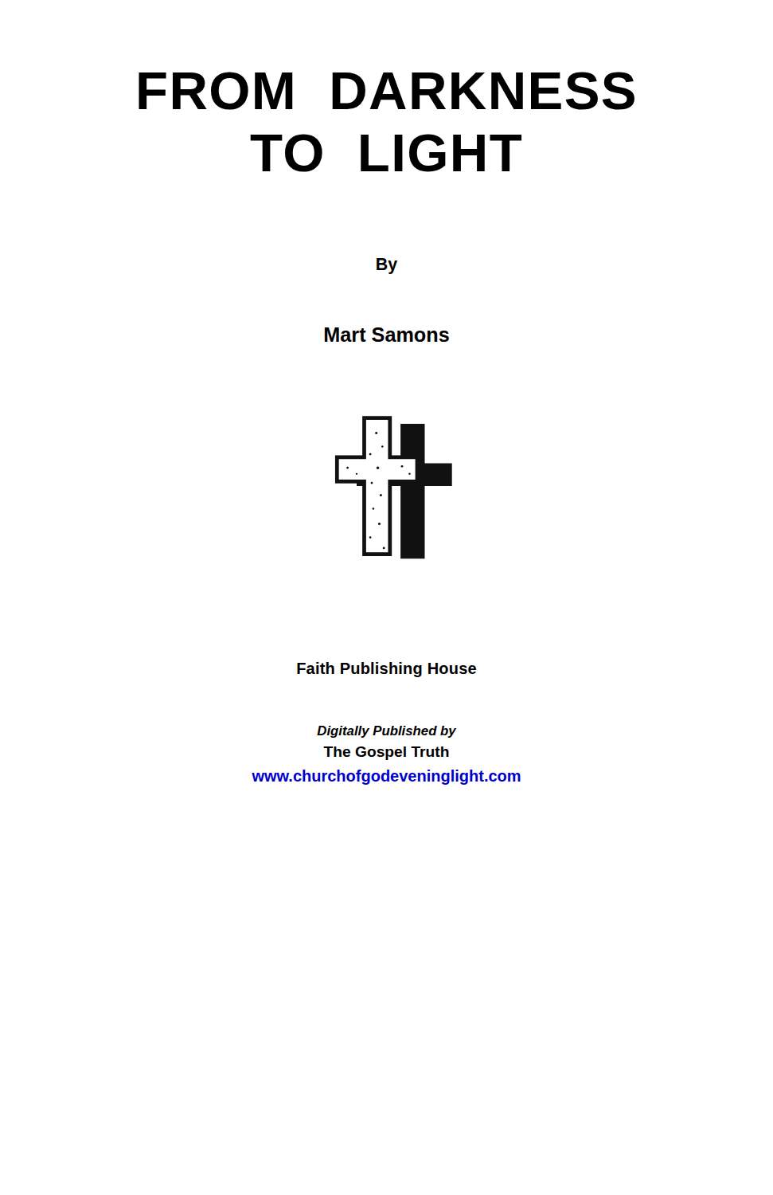From Darkness
to Light
By
Mart Samons
Faith Publishing House
Digitally Published by The Gospel Truth www.churchofgodeveninglight.com